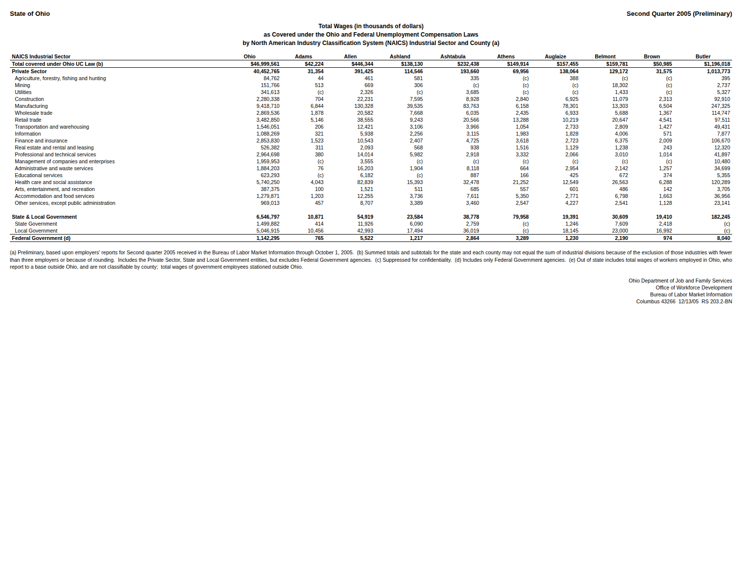State of Ohio Second Quarter 2005 (Preliminary)
Total Wages (in thousands of dollars)
as Covered under the Ohio and Federal Unemployment Compensation Laws
by North American Industry Classification System (NAICS) Industrial Sector and County (a)
| NAICS Industrial Sector | Ohio | Adams | Allen | Ashland | Ashtabula | Athens | Auglaize | Belmont | Brown | Butler |
| --- | --- | --- | --- | --- | --- | --- | --- | --- | --- | --- |
| Total covered under Ohio UC Law (b) | $46,999,561 | $42,224 | $446,344 | $138,130 | $232,438 | $149,914 | $157,455 | $159,781 | $50,985 | $1,196,018 |
| Private Sector | 40,452,765 | 31,354 | 391,425 | 114,546 | 193,660 | 69,956 | 138,064 | 129,172 | 31,575 | 1,013,773 |
| Agriculture, forestry, fishing and hunting | 84,762 | 44 | 461 | 581 | 335 | (c) | 388 | (c) | (c) | 395 |
| Mining | 151,766 | 513 | 669 | 306 | (c) | (c) | (c) | 18,302 | (c) | 2,737 |
| Utilities | 341,613 | (c) | 2,326 | (c) | 3,685 | (c) | (c) | 1,433 | (c) | 5,327 |
| Construction | 2,280,338 | 704 | 22,231 | 7,595 | 8,928 | 2,840 | 6,925 | 11,079 | 2,313 | 92,910 |
| Manufacturing | 9,418,710 | 6,844 | 130,328 | 39,535 | 83,763 | 6,158 | 78,301 | 13,303 | 6,504 | 247,325 |
| Wholesale trade | 2,869,536 | 1,878 | 20,582 | 7,668 | 6,035 | 2,435 | 6,933 | 5,688 | 1,367 | 114,747 |
| Retail trade | 3,482,850 | 5,146 | 38,555 | 9,243 | 20,566 | 13,288 | 10,219 | 20,647 | 4,541 | 97,511 |
| Transportation and warehousing | 1,546,051 | 206 | 12,421 | 3,106 | 3,966 | 1,054 | 2,733 | 2,809 | 1,427 | 49,431 |
| Information | 1,088,269 | 321 | 5,938 | 2,256 | 3,115 | 1,983 | 1,828 | 4,006 | 571 | 7,877 |
| Finance and insurance | 2,853,830 | 1,523 | 10,543 | 2,407 | 4,725 | 3,618 | 2,723 | 6,375 | 2,009 | 106,670 |
| Real estate and rental and leasing | 526,382 | 311 | 2,093 | 568 | 938 | 1,516 | 1,129 | 1,238 | 243 | 12,320 |
| Professional and technical services | 2,964,698 | 380 | 14,014 | 5,982 | 2,918 | 3,332 | 2,066 | 3,010 | 1,014 | 41,897 |
| Management of companies and enterprises | 1,959,953 | (c) | 3,555 | (c) | (c) | (c) | (c) | (c) | (c) | 10,480 |
| Administrative and waste services | 1,884,203 | 76 | 16,203 | 1,904 | 8,118 | 664 | 2,954 | 2,142 | 1,257 | 34,699 |
| Educational services | 623,293 | (c) | 6,182 | (c) | 887 | 166 | 425 | 672 | 374 | 5,355 |
| Health care and social assistance | 5,740,250 | 4,043 | 82,839 | 15,393 | 32,478 | 21,252 | 12,549 | 26,563 | 6,288 | 120,289 |
| Arts, entertainment, and recreation | 387,375 | 100 | 1,521 | 511 | 685 | 557 | 601 | 486 | 142 | 3,705 |
| Accommodation and food services | 1,279,871 | 1,203 | 12,255 | 3,736 | 7,611 | 5,350 | 2,771 | 6,798 | 1,663 | 36,956 |
| Other services, except public administration | 969,013 | 457 | 8,707 | 3,389 | 3,460 | 2,547 | 4,227 | 2,541 | 1,128 | 23,141 |
| State & Local Government | 6,546,797 | 10,871 | 54,919 | 23,584 | 38,778 | 79,958 | 19,391 | 30,609 | 19,410 | 182,245 |
| State Government | 1,499,882 | 414 | 11,926 | 6,090 | 2,759 | (c) | 1,246 | 7,609 | 2,418 | (c) |
| Local Government | 5,046,915 | 10,456 | 42,993 | 17,494 | 36,019 | (c) | 18,145 | 23,000 | 16,992 | (c) |
| Federal Government (d) | 1,142,295 | 765 | 5,522 | 1,217 | 2,864 | 3,289 | 1,230 | 2,190 | 974 | 8,040 |
(a) Preliminary, based upon employers' reports for Second quarter 2005 received in the Bureau of Labor Market Information through October 1, 2005. (b) Summed totals and subtotals for the state and each county may not equal the sum of industrial divisions because of the exclusion of those industries with fewer than three employers or because of rounding. Includes the Private Sector, State and Local Government entities, but excludes Federal Government agencies. (c) Suppressed for confidentiality. (d) Includes only Federal Government agencies. (e) Out of state includes total wages of workers employed in Ohio, who report to a base outside Ohio, and are not classifiable by county; total wages of government employees stationed outside Ohio.
Ohio Department of Job and Family Services
Office of Workforce Development
Bureau of Labor Market Information
Columbus 43266 12/13/05 RS 203.2-BN